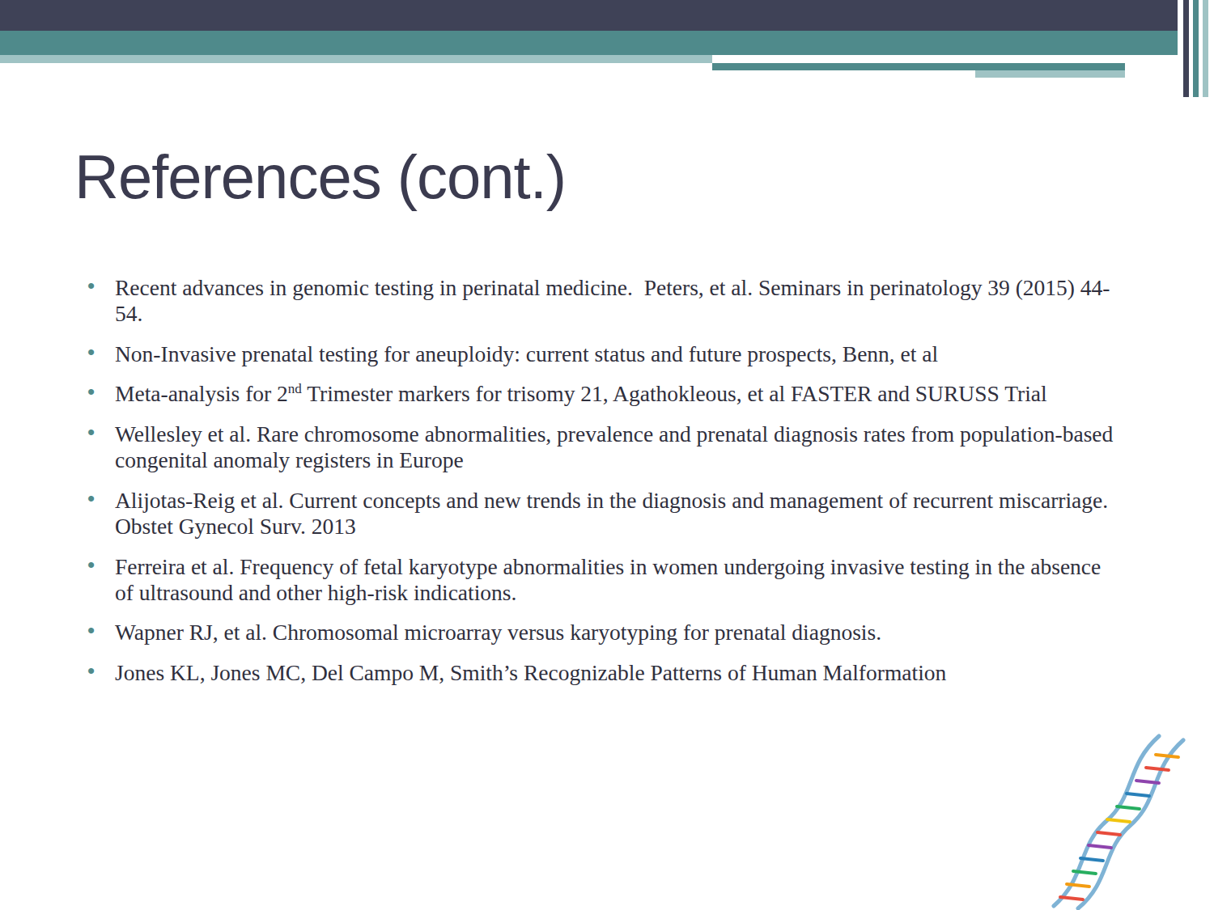References (cont.)
Recent advances in genomic testing in perinatal medicine. Peters, et al. Seminars in perinatology 39 (2015) 44-54.
Non-Invasive prenatal testing for aneuploidy: current status and future prospects, Benn, et al
Meta-analysis for 2nd Trimester markers for trisomy 21, Agathokleous, et al FASTER and SURUSS Trial
Wellesley et al. Rare chromosome abnormalities, prevalence and prenatal diagnosis rates from population-based congenital anomaly registers in Europe
Alijotas-Reig et al. Current concepts and new trends in the diagnosis and management of recurrent miscarriage. Obstet Gynecol Surv. 2013
Ferreira et al. Frequency of fetal karyotype abnormalities in women undergoing invasive testing in the absence of ultrasound and other high-risk indications.
Wapner RJ, et al. Chromosomal microarray versus karyotyping for prenatal diagnosis.
Jones KL, Jones MC, Del Campo M, Smith’s Recognizable Patterns of Human Malformation